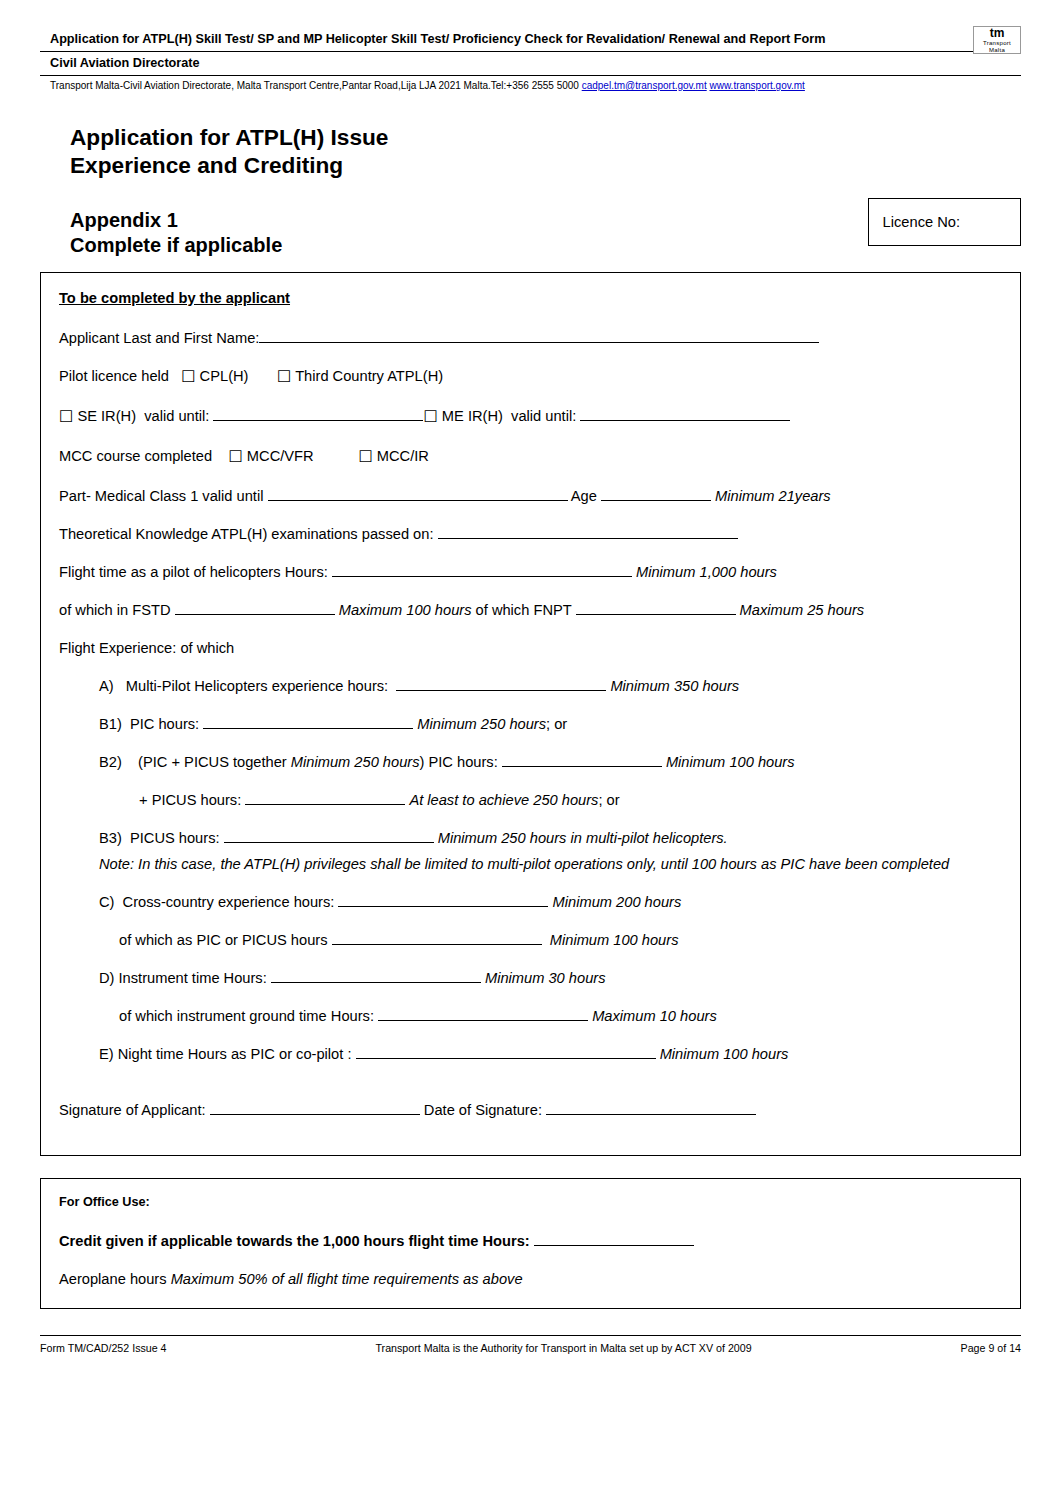tm Transport Malta
Application for ATPL(H) Skill Test/ SP and MP Helicopter Skill Test/ Proficiency Check for Revalidation/ Renewal and Report Form
Civil Aviation Directorate
Transport Malta-Civil Aviation Directorate, Malta Transport Centre,Pantar Road,Lija LJA 2021 Malta.Tel:+356 2555 5000 cadpel.tm@transport.gov.mt www.transport.gov.mt
Application for ATPL(H) Issue
Experience and Crediting
Licence No:
Appendix 1
Complete if applicable
To be completed by the applicant
Applicant Last and First Name:
Pilot licence held ☐ CPL(H) ☐ Third Country ATPL(H)
☐ SE IR(H) valid until: ☐ ME IR(H) valid until:
MCC course completed ☐ MCC/VFR ☐ MCC/IR
Part- Medical Class 1 valid until Age Minimum 21years
Theoretical Knowledge ATPL(H) examinations passed on:
Flight time as a pilot of helicopters Hours: Minimum 1,000 hours
of which in FSTD Maximum 100 hours of which FNPT Maximum 25 hours
Flight Experience: of which
A) Multi-Pilot Helicopters experience hours: Minimum 350 hours
B1) PIC hours: Minimum 250 hours; or
B2) (PIC + PICUS together Minimum 250 hours) PIC hours: Minimum 100 hours
+ PICUS hours: At least to achieve 250 hours; or
B3) PICUS hours: Minimum 250 hours in multi-pilot helicopters.
Note: In this case, the ATPL(H) privileges shall be limited to multi-pilot operations only, until 100 hours as PIC have been completed
C) Cross-country experience hours: Minimum 200 hours
of which as PIC or PICUS hours Minimum 100 hours
D) Instrument time Hours: Minimum 30 hours
of which instrument ground time Hours: Maximum 10 hours
E) Night time Hours as PIC or co-pilot : Minimum 100 hours
Signature of Applicant: Date of Signature:
For Office Use:
Credit given if applicable towards the 1,000 hours flight time Hours:
Aeroplane hours Maximum 50% of all flight time requirements as above
Form TM/CAD/252 Issue 4 Transport Malta is the Authority for Transport in Malta set up by ACT XV of 2009 Page 9 of 14